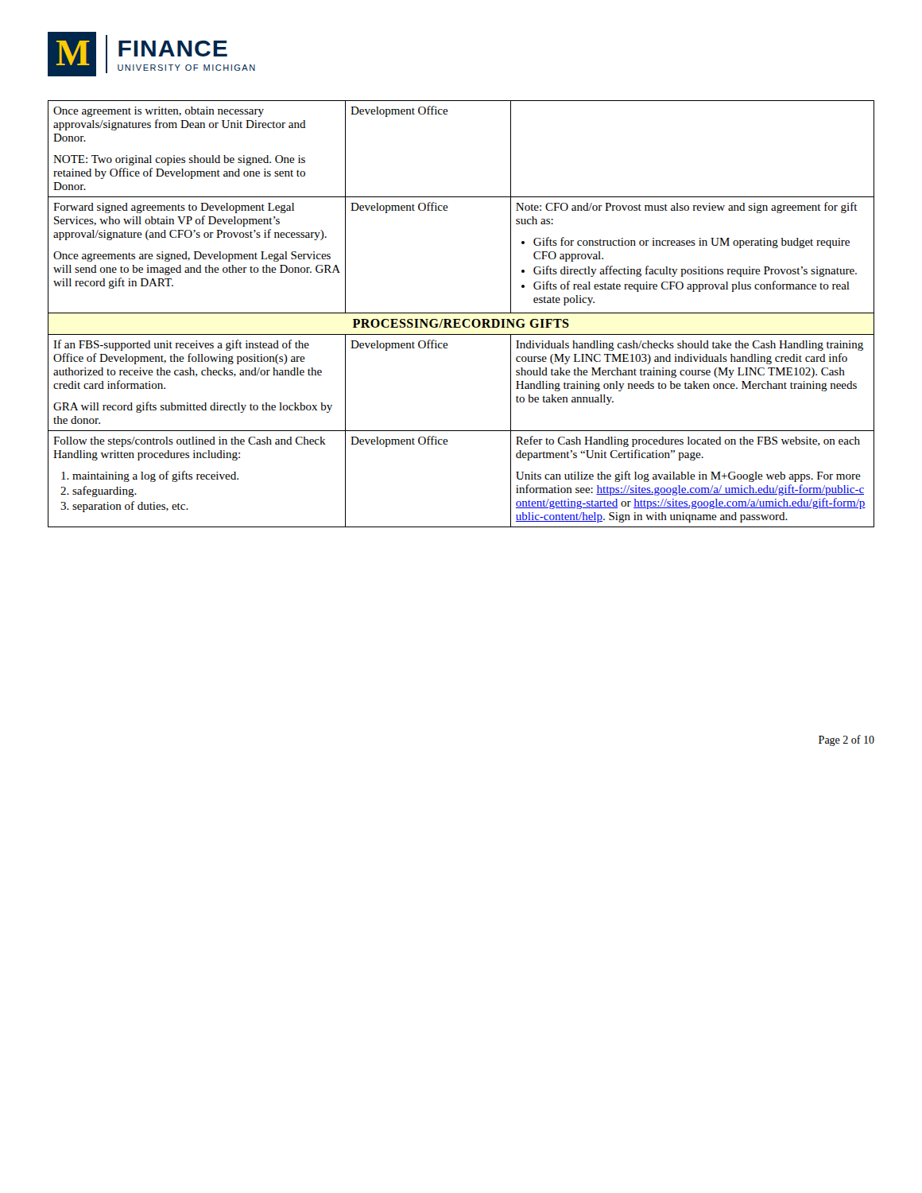M
FINANCE
UNIVERSITY OF MICHIGAN
| Once agreement is written, obtain necessary approvals/signatures from Dean or Unit Director and Donor. NOTE: Two original copies should be signed. One is retained by Office of Development and one is sent to Donor. | Development Office | |
| Forward signed agreements to Development Legal Services, who will obtain VP of Development’s approval/signature (and CFO’s or Provost’s if necessary). Once agreements are signed, Development Legal Services will send one to be imaged and the other to the Donor. GRA will record gift in DART. | Development Office | Note: CFO and/or Provost must also review and sign agreement for gift such as: Gifts for construction or increases in UM operating budget require CFO approval. Gifts directly affecting faculty positions require Provost’s signature. Gifts of real estate require CFO approval plus conformance to real estate policy. |
| PROCESSING/RECORDING GIFTS |
| If an FBS-supported unit receives a gift instead of the Office of Development, the following position(s) are authorized to receive the cash, checks, and/or handle the credit card information. GRA will record gifts submitted directly to the lockbox by the donor. | Development Office | Individuals handling cash/checks should take the Cash Handling training course (My LINC TME103) and individuals handling credit card info should take the Merchant training course (My LINC TME102). Cash Handling training only needs to be taken once. Merchant training needs to be taken annually. |
| Follow the steps/controls outlined in the Cash and Check Handling written procedures including: maintaining a log of gifts received. safeguarding. separation of duties, etc. | Development Office | Refer to Cash Handling procedures located on the FBS website, on each department’s “Unit Certification” page. Units can utilize the gift log available in M+Google web apps. For more information see: https://sites.google.com/a/ umich.edu/gift-form/public-content/getting-started or https://sites.google.com/a/umich.edu/gift-form/public-content/help . Sign in with uniqname and password. |
Page 2 of 10